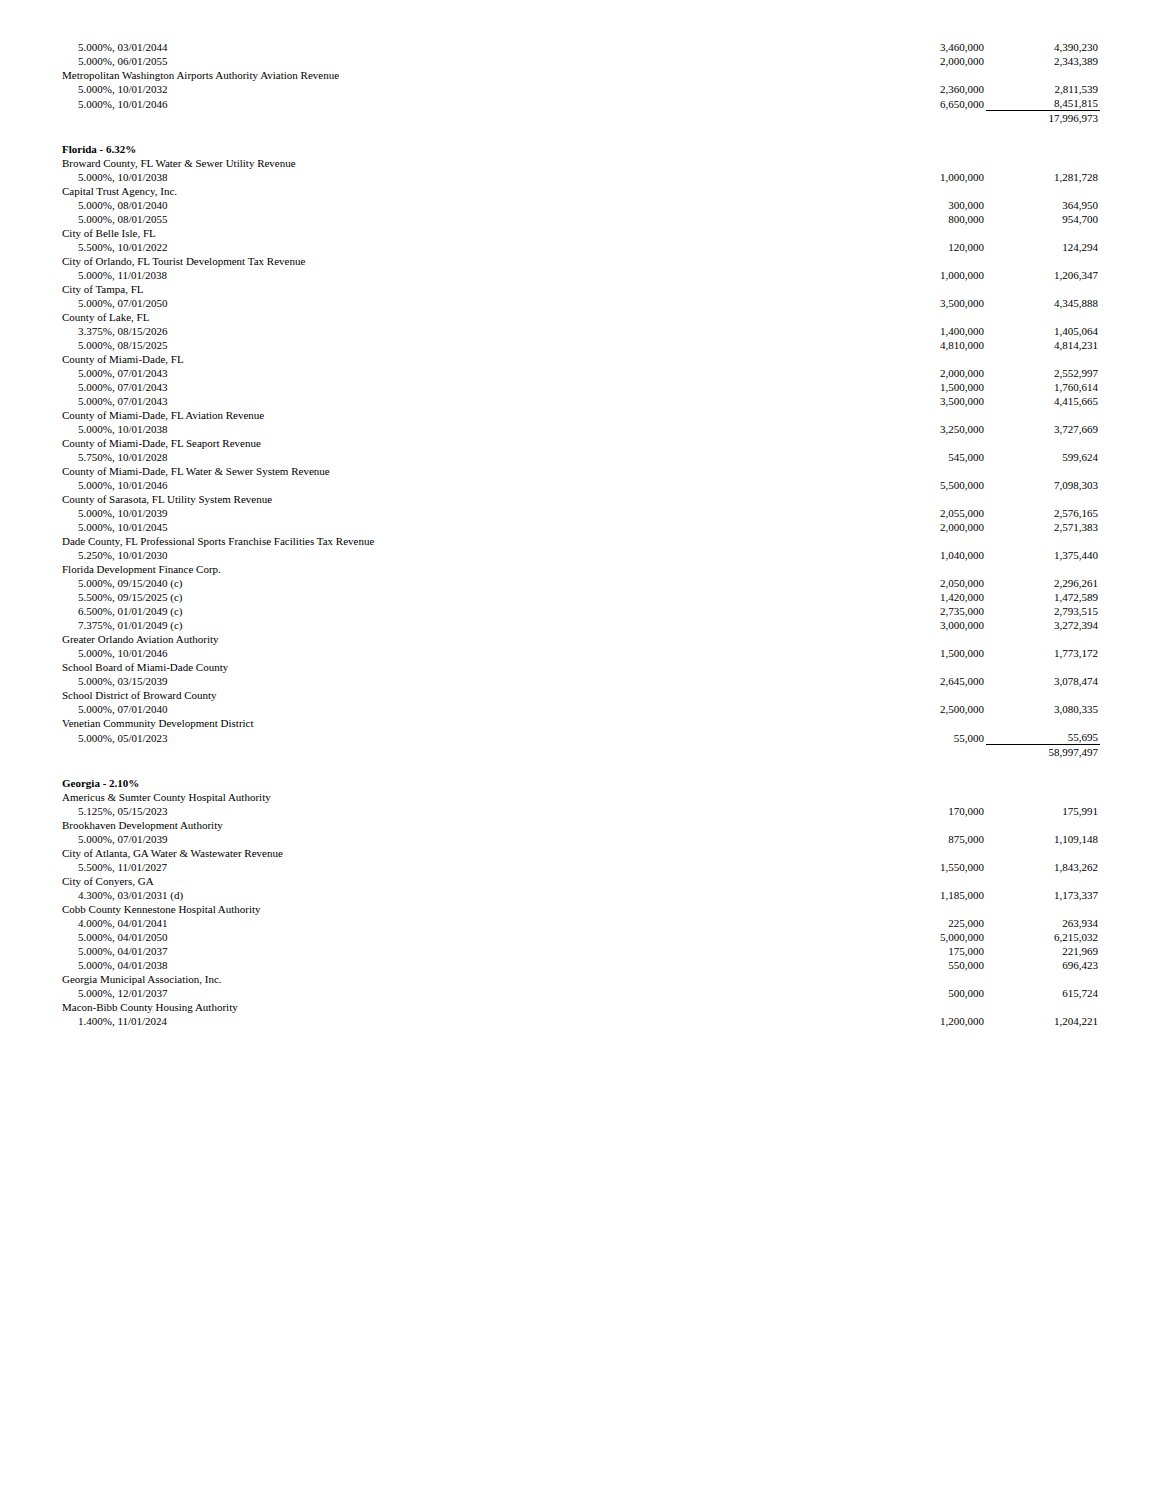| 5.000%, 03/01/2044 | 3,460,000 | 4,390,230 |
| 5.000%, 06/01/2055 | 2,000,000 | 2,343,389 |
| Metropolitan Washington Airports Authority Aviation Revenue | | |
| 5.000%, 10/01/2032 | 2,360,000 | 2,811,539 |
| 5.000%, 10/01/2046 | 6,650,000 | 8,451,815 |
| | | 17,996,973 |
| Florida - 6.32% | | |
| Broward County, FL Water & Sewer Utility Revenue | | |
| 5.000%, 10/01/2038 | 1,000,000 | 1,281,728 |
| Capital Trust Agency, Inc. | | |
| 5.000%, 08/01/2040 | 300,000 | 364,950 |
| 5.000%, 08/01/2055 | 800,000 | 954,700 |
| City of Belle Isle, FL | | |
| 5.500%, 10/01/2022 | 120,000 | 124,294 |
| City of Orlando, FL Tourist Development Tax Revenue | | |
| 5.000%, 11/01/2038 | 1,000,000 | 1,206,347 |
| City of Tampa, FL | | |
| 5.000%, 07/01/2050 | 3,500,000 | 4,345,888 |
| County of Lake, FL | | |
| 3.375%, 08/15/2026 | 1,400,000 | 1,405,064 |
| 5.000%, 08/15/2025 | 4,810,000 | 4,814,231 |
| County of Miami-Dade, FL | | |
| 5.000%, 07/01/2043 | 2,000,000 | 2,552,997 |
| 5.000%, 07/01/2043 | 1,500,000 | 1,760,614 |
| 5.000%, 07/01/2043 | 3,500,000 | 4,415,665 |
| County of Miami-Dade, FL Aviation Revenue | | |
| 5.000%, 10/01/2038 | 3,250,000 | 3,727,669 |
| County of Miami-Dade, FL Seaport Revenue | | |
| 5.750%, 10/01/2028 | 545,000 | 599,624 |
| County of Miami-Dade, FL Water & Sewer System Revenue | | |
| 5.000%, 10/01/2046 | 5,500,000 | 7,098,303 |
| County of Sarasota, FL Utility System Revenue | | |
| 5.000%, 10/01/2039 | 2,055,000 | 2,576,165 |
| 5.000%, 10/01/2045 | 2,000,000 | 2,571,383 |
| Dade County, FL Professional Sports Franchise Facilities Tax Revenue | | |
| 5.250%, 10/01/2030 | 1,040,000 | 1,375,440 |
| Florida Development Finance Corp. | | |
| 5.000%, 09/15/2040 (c) | 2,050,000 | 2,296,261 |
| 5.500%, 09/15/2025 (c) | 1,420,000 | 1,472,589 |
| 6.500%, 01/01/2049 (c) | 2,735,000 | 2,793,515 |
| 7.375%, 01/01/2049 (c) | 3,000,000 | 3,272,394 |
| Greater Orlando Aviation Authority | | |
| 5.000%, 10/01/2046 | 1,500,000 | 1,773,172 |
| School Board of Miami-Dade County | | |
| 5.000%, 03/15/2039 | 2,645,000 | 3,078,474 |
| School District of Broward County | | |
| 5.000%, 07/01/2040 | 2,500,000 | 3,080,335 |
| Venetian Community Development District | | |
| 5.000%, 05/01/2023 | 55,000 | 55,695 |
| | | 58,997,497 |
| Georgia - 2.10% | | |
| Americus & Sumter County Hospital Authority | | |
| 5.125%, 05/15/2023 | 170,000 | 175,991 |
| Brookhaven Development Authority | | |
| 5.000%, 07/01/2039 | 875,000 | 1,109,148 |
| City of Atlanta, GA Water & Wastewater Revenue | | |
| 5.500%, 11/01/2027 | 1,550,000 | 1,843,262 |
| City of Conyers, GA | | |
| 4.300%, 03/01/2031 (d) | 1,185,000 | 1,173,337 |
| Cobb County Kennestone Hospital Authority | | |
| 4.000%, 04/01/2041 | 225,000 | 263,934 |
| 5.000%, 04/01/2050 | 5,000,000 | 6,215,032 |
| 5.000%, 04/01/2037 | 175,000 | 221,969 |
| 5.000%, 04/01/2038 | 550,000 | 696,423 |
| Georgia Municipal Association, Inc. | | |
| 5.000%, 12/01/2037 | 500,000 | 615,724 |
| Macon-Bibb County Housing Authority | | |
| 1.400%, 11/01/2024 | 1,200,000 | 1,204,221 |